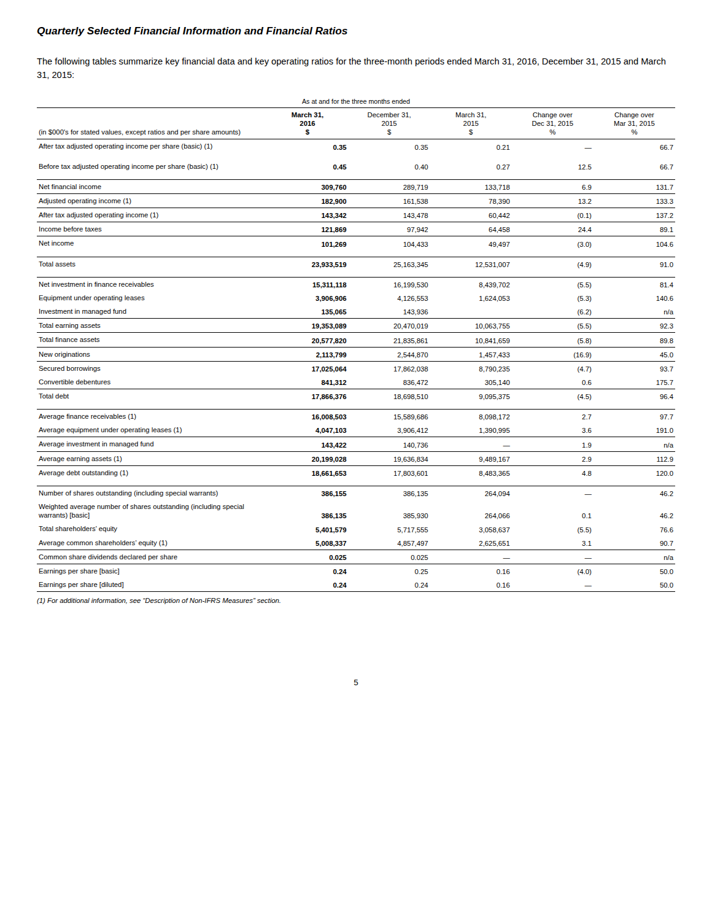Quarterly Selected Financial Information and Financial Ratios
The following tables summarize key financial data and key operating ratios for the three-month periods ended March 31, 2016, December 31, 2015 and March 31, 2015:
As at and for the three months ended
| (in $000's for stated values, except ratios and per share amounts) | March 31, 2016 $ | December 31, 2015 $ | March 31, 2015 $ | Change over Dec 31, 2015 % | Change over Mar 31, 2015 % |
| --- | --- | --- | --- | --- | --- |
| After tax adjusted operating income per share (basic) (1) | 0.35 | 0.35 | 0.21 | — | 66.7 |
| Before tax adjusted operating income per share (basic) (1) | 0.45 | 0.40 | 0.27 | 12.5 | 66.7 |
| Net financial income | 309,760 | 289,719 | 133,718 | 6.9 | 131.7 |
| Adjusted operating income (1) | 182,900 | 161,538 | 78,390 | 13.2 | 133.3 |
| After tax adjusted operating income (1) | 143,342 | 143,478 | 60,442 | (0.1) | 137.2 |
| Income before taxes | 121,869 | 97,942 | 64,458 | 24.4 | 89.1 |
| Net income | 101,269 | 104,433 | 49,497 | (3.0) | 104.6 |
| Total assets | 23,933,519 | 25,163,345 | 12,531,007 | (4.9) | 91.0 |
| Net investment in finance receivables | 15,311,118 | 16,199,530 | 8,439,702 | (5.5) | 81.4 |
| Equipment under operating leases | 3,906,906 | 4,126,553 | 1,624,053 | (5.3) | 140.6 |
| Investment in managed fund | 135,065 | 143,936 | | (6.2) | n/a |
| Total earning assets | 19,353,089 | 20,470,019 | 10,063,755 | (5.5) | 92.3 |
| Total finance assets | 20,577,820 | 21,835,861 | 10,841,659 | (5.8) | 89.8 |
| New originations | 2,113,799 | 2,544,870 | 1,457,433 | (16.9) | 45.0 |
| Secured borrowings | 17,025,064 | 17,862,038 | 8,790,235 | (4.7) | 93.7 |
| Convertible debentures | 841,312 | 836,472 | 305,140 | 0.6 | 175.7 |
| Total debt | 17,866,376 | 18,698,510 | 9,095,375 | (4.5) | 96.4 |
| Average finance receivables (1) | 16,008,503 | 15,589,686 | 8,098,172 | 2.7 | 97.7 |
| Average equipment under operating leases (1) | 4,047,103 | 3,906,412 | 1,390,995 | 3.6 | 191.0 |
| Average investment in managed fund | 143,422 | 140,736 | — | 1.9 | n/a |
| Average earning assets (1) | 20,199,028 | 19,636,834 | 9,489,167 | 2.9 | 112.9 |
| Average debt outstanding (1) | 18,661,653 | 17,803,601 | 8,483,365 | 4.8 | 120.0 |
| Number of shares outstanding (including special warrants) | 386,155 | 386,135 | 264,094 | — | 46.2 |
| Weighted average number of shares outstanding (including special warrants) [basic] | 386,135 | 385,930 | 264,066 | 0.1 | 46.2 |
| Total shareholders’ equity | 5,401,579 | 5,717,555 | 3,058,637 | (5.5) | 76.6 |
| Average common shareholders’ equity (1) | 5,008,337 | 4,857,497 | 2,625,651 | 3.1 | 90.7 |
| Common share dividends declared per share | 0.025 | 0.025 | — | — | n/a |
| Earnings per share [basic] | 0.24 | 0.25 | 0.16 | (4.0) | 50.0 |
| Earnings per share [diluted] | 0.24 | 0.24 | 0.16 | — | 50.0 |
(1) For additional information, see “Description of Non-IFRS Measures” section.
5